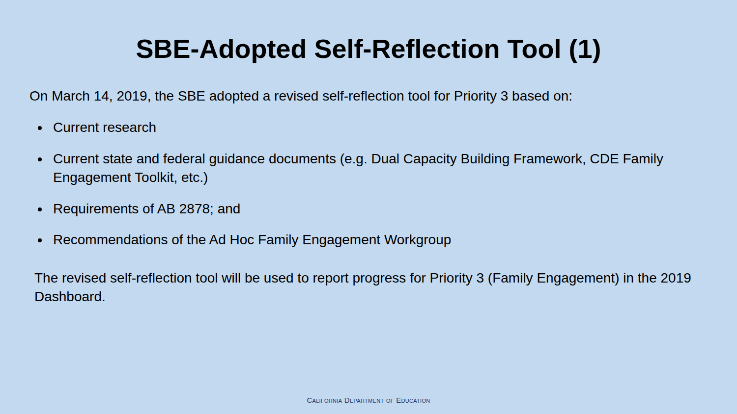SBE-Adopted Self-Reflection Tool (1)
On March 14, 2019, the SBE adopted a revised self-reflection tool for Priority 3 based on:
Current research
Current state and federal guidance documents (e.g. Dual Capacity Building Framework, CDE Family Engagement Toolkit, etc.)
Requirements of AB 2878; and
Recommendations of the Ad Hoc Family Engagement Workgroup
The revised self-reflection tool will be used to report progress for Priority 3 (Family Engagement) in the 2019 Dashboard.
California Department of Education